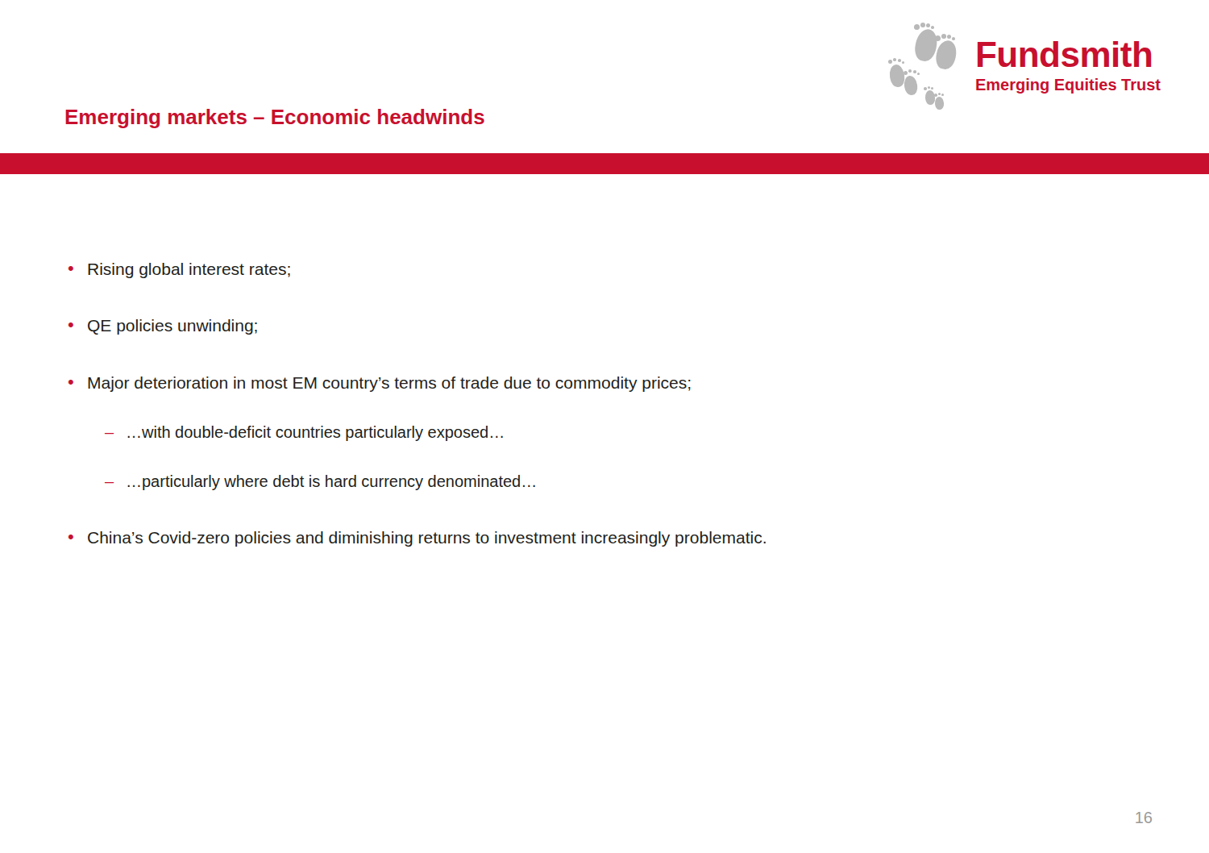Fundsmith
Emerging Equities Trust
Emerging markets – Economic headwinds
Rising global interest rates;
QE policies unwinding;
Major deterioration in most EM country’s terms of trade due to commodity prices;
…with double-deficit countries particularly exposed…
…particularly where debt is hard currency denominated…
China’s Covid-zero policies and diminishing returns to investment increasingly problematic.
16